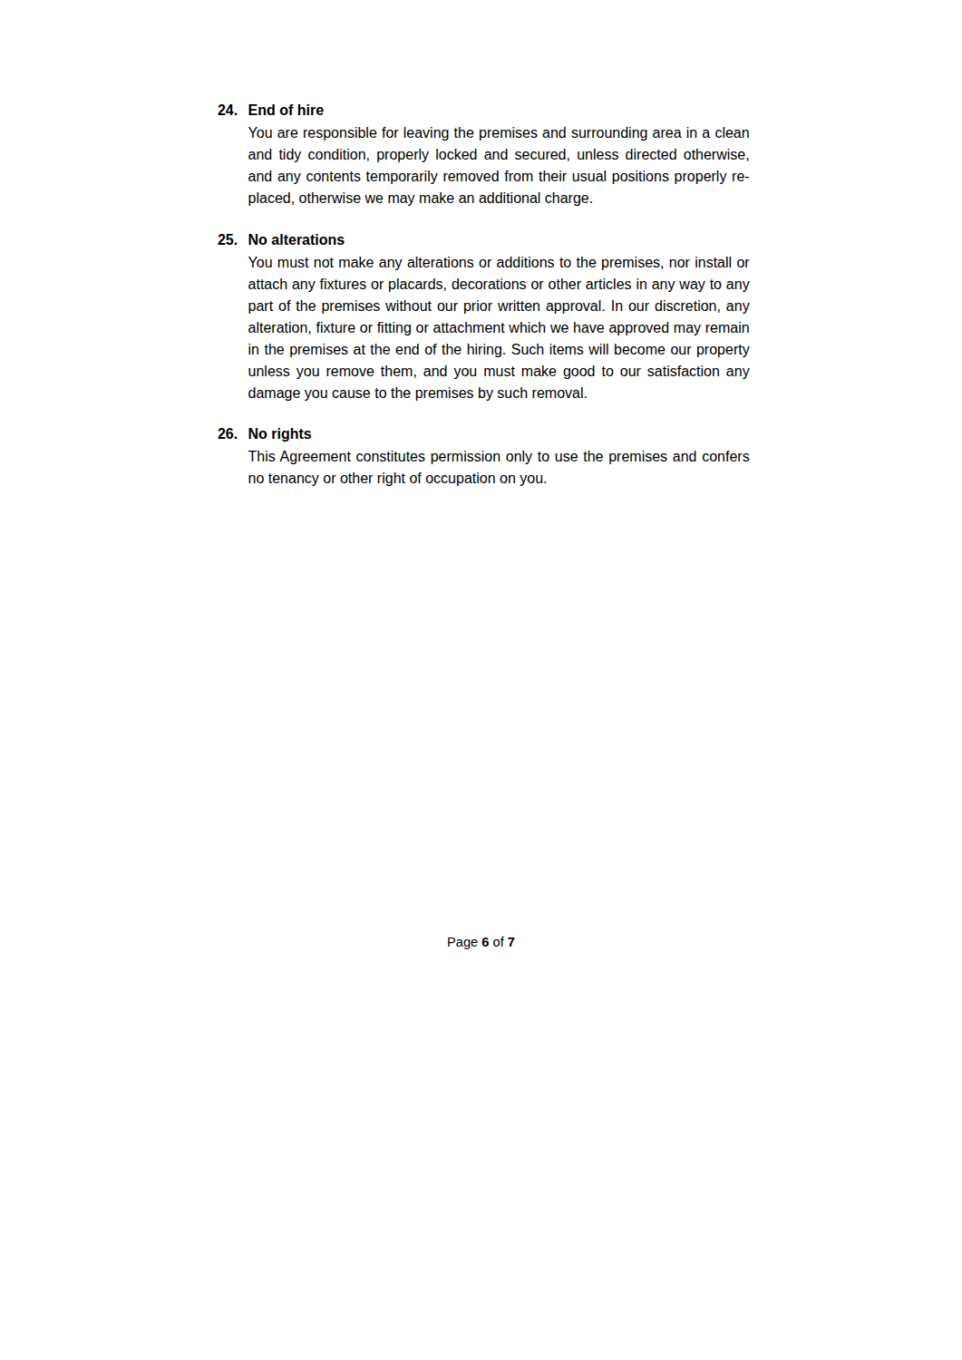End of hire
You are responsible for leaving the premises and surrounding area in a clean and tidy condition, properly locked and secured, unless directed otherwise, and any contents temporarily removed from their usual positions properly replaced, otherwise we may make an additional charge.
No alterations
You must not make any alterations or additions to the premises, nor install or attach any fixtures or placards, decorations or other articles in any way to any part of the premises without our prior written approval. In our discretion, any alteration, fixture or fitting or attachment which we have approved may remain in the premises at the end of the hiring. Such items will become our property unless you remove them, and you must make good to our satisfaction any damage you cause to the premises by such removal.
No rights
This Agreement constitutes permission only to use the premises and confers no tenancy or other right of occupation on you.
Page 6 of 7